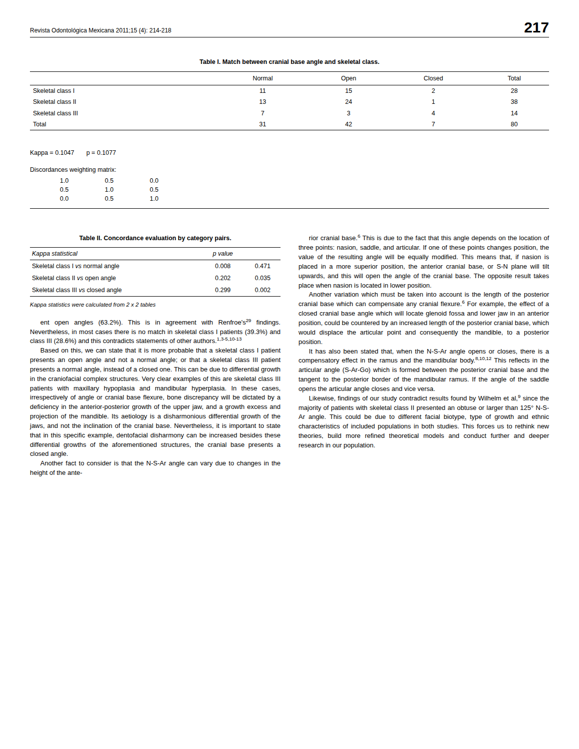Revista Odontológica Mexicana 2011;15 (4): 214-218
217
Table I. Match between cranial base angle and skeletal class.
| | Normal | Open | Closed | Total |
| --- | --- | --- | --- | --- |
| Skeletal class I | 11 | 15 | 2 | 28 |
| Skeletal class II | 13 | 24 | 1 | 38 |
| Skeletal class III | 7 | 3 | 4 | 14 |
| Total | 31 | 42 | 7 | 80 |
Kappa = 0.1047 p = 0.1077
Discordances weighting matrix:
1.00.50.0
0.51.00.5
0.00.51.0
Table II. Concordance evaluation by category pairs.
| Kappa statistical | p value | |
| --- | --- | --- |
| Skeletal class I vs normal angle | 0.008 | 0.471 |
| Skeletal class II vs open angle | 0.202 | 0.035 |
| Skeletal class III vs closed angle | 0.299 | 0.002 |
Kappa statistics were calculated from 2 x 2 tables
ent open angles (63.2%). This is in agreement with Renfroe's29 findings. Nevertheless, in most cases there is no match in skeletal class I patients (39.3%) and class III (28.6%) and this contradicts statements of other authors.1,3-5,10-13
Based on this, we can state that it is more probable that a skeletal class I patient presents an open angle and not a normal angle; or that a skeletal class III patient presents a normal angle, instead of a closed one. This can be due to differential growth in the craniofacial complex structures. Very clear examples of this are skeletal class III patients with maxillary hypoplasia and mandibular hyperplasia. In these cases, irrespectively of angle or cranial base flexure, bone discrepancy will be dictated by a deficiency in the anterior-posterior growth of the upper jaw, and a growth excess and projection of the mandible. Its aetiology is a disharmonious differential growth of the jaws, and not the inclination of the cranial base. Nevertheless, it is important to state that in this specific example, dentofacial disharmony can be increased besides these differential growths of the aforementioned structures, the cranial base presents a closed angle.
Another fact to consider is that the N-S-Ar angle can vary due to changes in the height of the ante-
rior cranial base.6 This is due to the fact that this angle depends on the location of three points: nasion, saddle, and articular. If one of these points changes position, the value of the resulting angle will be equally modified. This means that, if nasion is placed in a more superior position, the anterior cranial base, or S-N plane will tilt upwards, and this will open the angle of the cranial base. The opposite result takes place when nasion is located in lower position.
Another variation which must be taken into account is the length of the posterior cranial base which can compensate any cranial flexure.6 For example, the effect of a closed cranial base angle which will locate glenoid fossa and lower jaw in an anterior position, could be countered by an increased length of the posterior cranial base, which would displace the articular point and consequently the mandible, to a posterior position.
It has also been stated that, when the N-S-Ar angle opens or closes, there is a compensatory effect in the ramus and the mandibular body.8,10,12 This reflects in the articular angle (S-Ar-Go) which is formed between the posterior cranial base and the tangent to the posterior border of the mandibular ramus. If the angle of the saddle opens the articular angle closes and vice versa.
Likewise, findings of our study contradict results found by Wilhelm et al,9 since the majority of patients with skeletal class II presented an obtuse or larger than 125° N-S-Ar angle. This could be due to different facial biotype, type of growth and ethnic characteristics of included populations in both studies. This forces us to rethink new theories, build more refined theoretical models and conduct further and deeper research in our population.